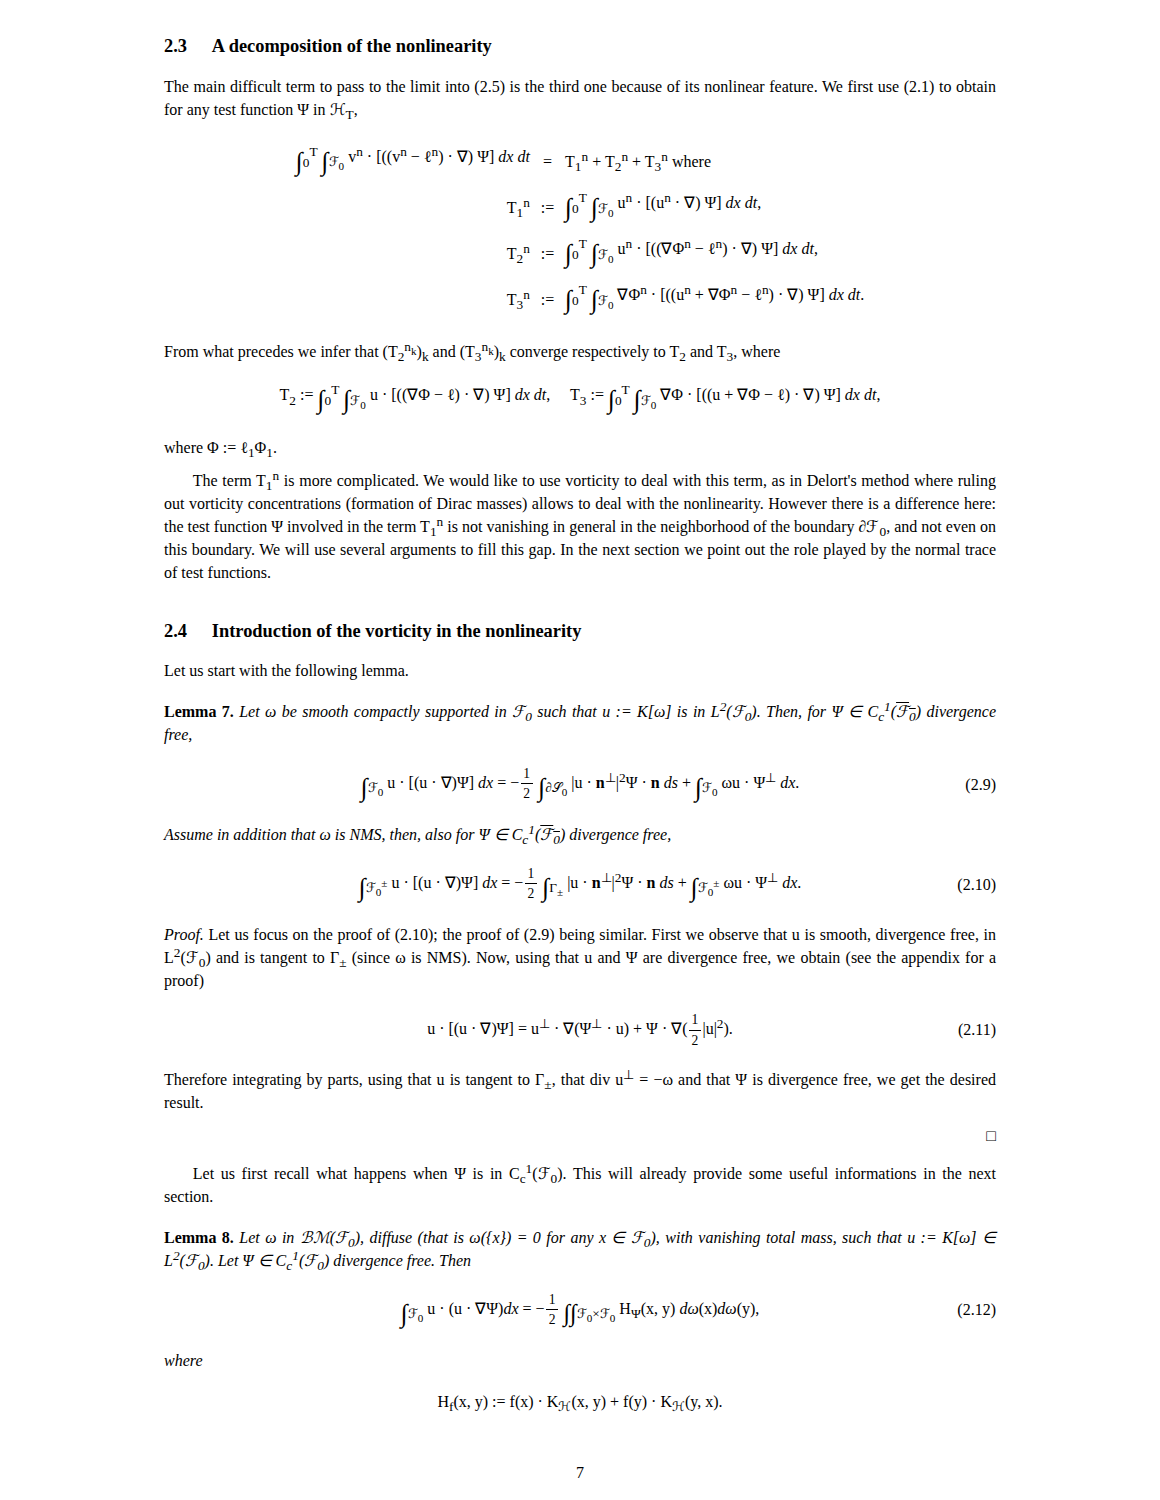2.3 A decomposition of the nonlinearity
The main difficult term to pass to the limit into (2.5) is the third one because of its nonlinear feature. We first use (2.1) to obtain for any test function Ψ in ℋT,
| ∫ 0 T ∫ ℱ 0 v n · [((v n − ℓ n ) · ∇) Ψ] dx dt | = | T 1 n + T 2 n + T 3 n where |
| T 1 n | := | ∫ 0 T ∫ ℱ 0 u n · [(u n · ∇) Ψ] dx dt , |
| T 2 n | := | ∫ 0 T ∫ ℱ 0 u n · [((∇Φ n − ℓ n ) · ∇) Ψ] dx dt , |
| T 3 n | := | ∫ 0 T ∫ ℱ 0 ∇Φ n · [((u n + ∇Φ n − ℓ n ) · ∇) Ψ] dx dt . |
From what precedes we infer that (T2nk)k and (T3nk)k converge respectively to T2 and T3, where
T2 := ∫0T ∫ℱ0 u · [((∇Φ − ℓ) · ∇) Ψ] dx dt, T3 := ∫0T ∫ℱ0 ∇Φ · [((u + ∇Φ − ℓ) · ∇) Ψ] dx dt,
where Φ := ℓ1Φ1.
The term T1n is more complicated. We would like to use vorticity to deal with this term, as in Delort's method where ruling out vorticity concentrations (formation of Dirac masses) allows to deal with the nonlinearity. However there is a difference here: the test function Ψ involved in the term T1n is not vanishing in general in the neighborhood of the boundary ∂ℱ0, and not even on this boundary. We will use several arguments to fill this gap. In the next section we point out the role played by the normal trace of test functions.
2.4 Introduction of the vorticity in the nonlinearity
Let us start with the following lemma.
Lemma 7. Let ω be smooth compactly supported in ℱ0 such that u := K[ω] is in L2(ℱ0). Then, for Ψ ∈ Cc1(ℱ0) divergence free,
∫ℱ0 u · [(u · ∇)Ψ] dx = −12 ∫∂𝒮0 |u · n⊥|2Ψ · n ds + ∫ℱ0 ωu · Ψ⊥ dx. (2.9)
Assume in addition that ω is NMS, then, also for Ψ ∈ Cc1(ℱ0) divergence free,
∫ℱ0± u · [(u · ∇)Ψ] dx = −12 ∫Γ± |u · n⊥|2Ψ · n ds + ∫ℱ0± ωu · Ψ⊥ dx. (2.10)
Proof. Let us focus on the proof of (2.10); the proof of (2.9) being similar. First we observe that u is smooth, divergence free, in L2(ℱ0) and is tangent to Γ± (since ω is NMS). Now, using that u and Ψ are divergence free, we obtain (see the appendix for a proof)
u · [(u · ∇)Ψ] = u⊥ · ∇(Ψ⊥ · u) + Ψ · ∇(12|u|2). (2.11)
Therefore integrating by parts, using that u is tangent to Γ±, that div u⊥ = −ω and that Ψ is divergence free, we get the desired result.
□
Let us first recall what happens when Ψ is in Cc1(ℱ0). This will already provide some useful informations in the next section.
Lemma 8. Let ω in ℬℳ(ℱ0), diffuse (that is ω({x}) = 0 for any x ∈ ℱ0), with vanishing total mass, such that u := K[ω] ∈ L2(ℱ0). Let Ψ ∈ Cc1(ℱ0) divergence free. Then
∫ℱ0 u · (u · ∇Ψ)dx = −12 ∫∫ℱ0×ℱ0 HΨ(x, y) dω(x)dω(y), (2.12)
where
Hf(x, y) := f(x) · Kℋ(x, y) + f(y) · Kℋ(y, x).
7